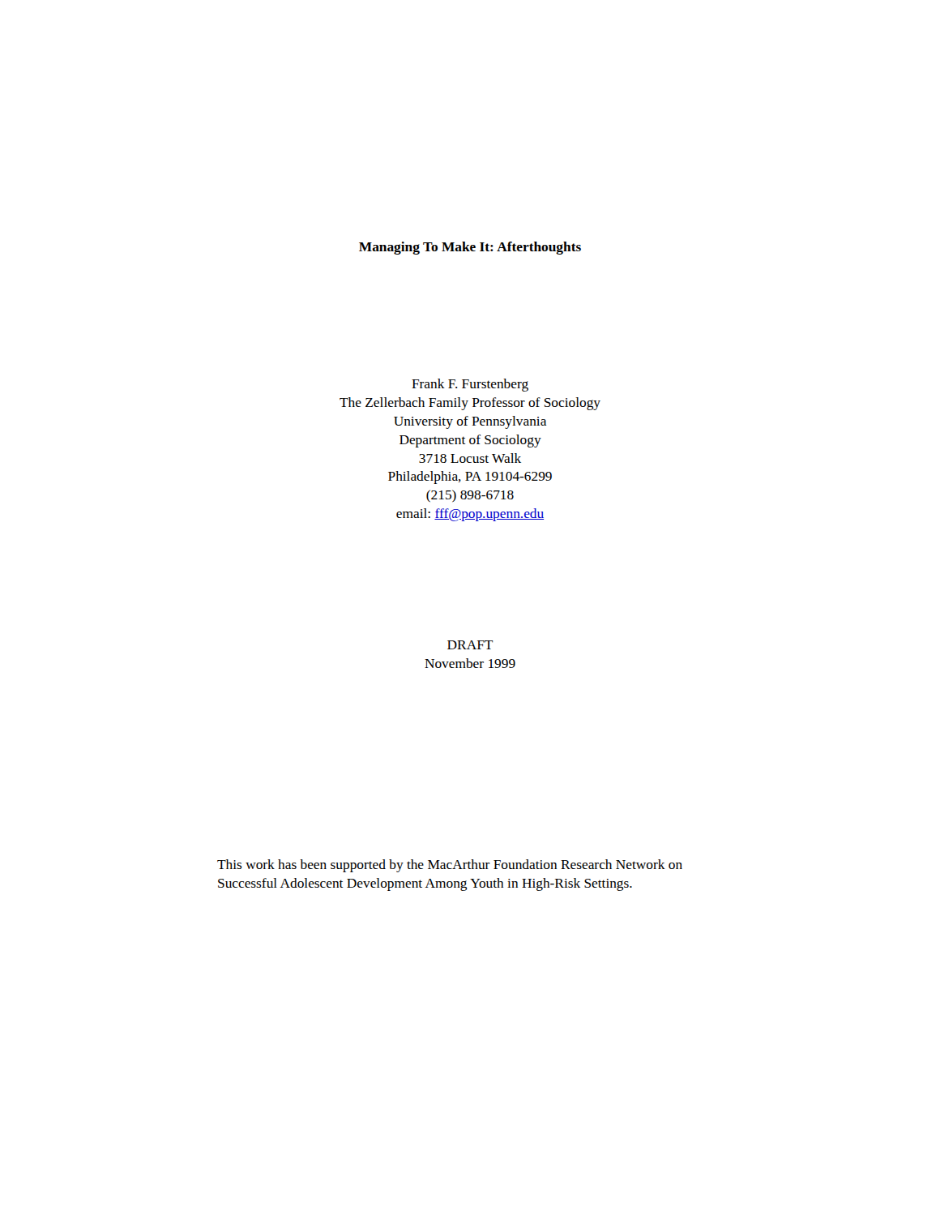Managing To Make It: Afterthoughts
Frank F. Furstenberg
The Zellerbach Family Professor of Sociology
University of Pennsylvania
Department of Sociology
3718 Locust Walk
Philadelphia, PA 19104-6299
(215) 898-6718
email: fff@pop.upenn.edu
DRAFT
November 1999
This work has been supported by the MacArthur Foundation Research Network on Successful Adolescent Development Among Youth in High-Risk Settings.